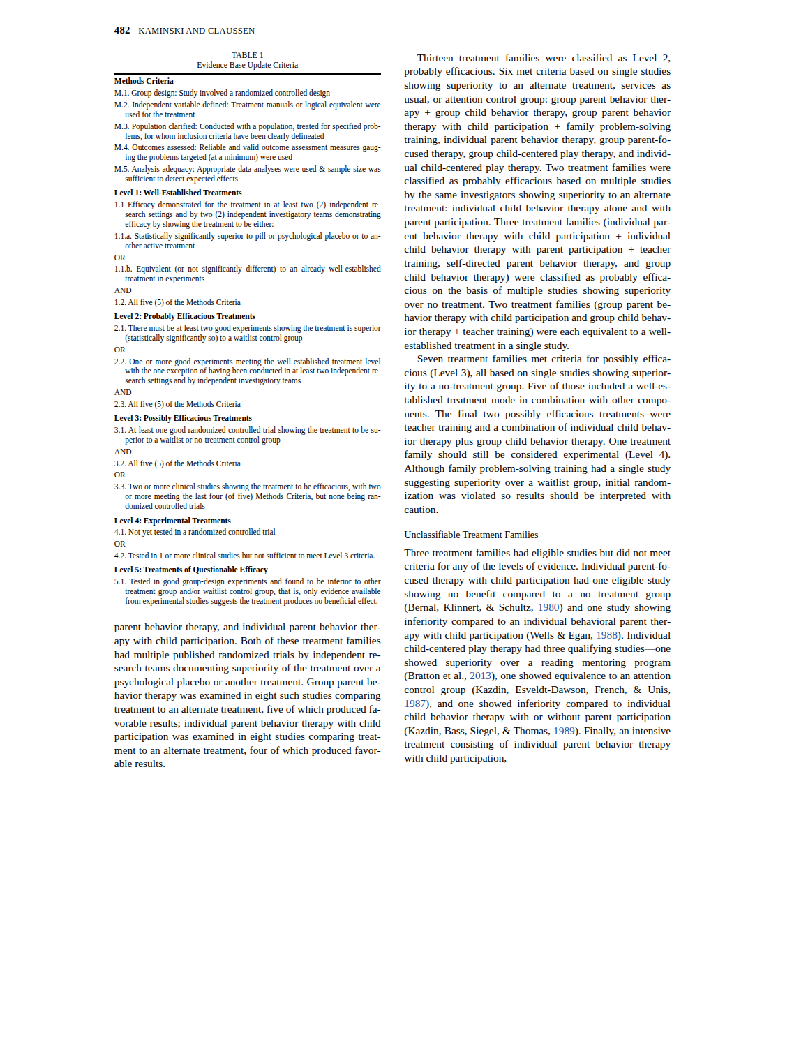482 KAMINSKI AND CLAUSSEN
TABLE 1 Evidence Base Update Criteria
| Methods Criteria |
| M.1. Group design: Study involved a randomized controlled design |
| M.2. Independent variable defined: Treatment manuals or logical equivalent were used for the treatment |
| M.3. Population clarified: Conducted with a population, treated for specified problems, for whom inclusion criteria have been clearly delineated |
| M.4. Outcomes assessed: Reliable and valid outcome assessment measures gauging the problems targeted (at a minimum) were used |
| M.5. Analysis adequacy: Appropriate data analyses were used & sample size was sufficient to detect expected effects |
| Level 1: Well-Established Treatments |
| 1.1 Efficacy demonstrated for the treatment in at least two (2) independent research settings and by two (2) independent investigatory teams demonstrating efficacy by showing the treatment to be either: |
| 1.1.a. Statistically significantly superior to pill or psychological placebo or to another active treatment |
| OR |
| 1.1.b. Equivalent (or not significantly different) to an already well-established treatment in experiments |
| AND |
| 1.2. All five (5) of the Methods Criteria |
| Level 2: Probably Efficacious Treatments |
| 2.1. There must be at least two good experiments showing the treatment is superior (statistically significantly so) to a waitlist control group |
| OR |
| 2.2. One or more good experiments meeting the well-established treatment level with the one exception of having been conducted in at least two independent research settings and by independent investigatory teams |
| AND |
| 2.3. All five (5) of the Methods Criteria |
| Level 3: Possibly Efficacious Treatments |
| 3.1. At least one good randomized controlled trial showing the treatment to be superior to a waitlist or no-treatment control group |
| AND |
| 3.2. All five (5) of the Methods Criteria |
| OR |
| 3.3. Two or more clinical studies showing the treatment to be efficacious, with two or more meeting the last four (of five) Methods Criteria, but none being randomized controlled trials |
| Level 4: Experimental Treatments |
| 4.1. Not yet tested in a randomized controlled trial |
| OR |
| 4.2. Tested in 1 or more clinical studies but not sufficient to meet Level 3 criteria. |
| Level 5: Treatments of Questionable Efficacy |
| 5.1. Tested in good group-design experiments and found to be inferior to other treatment group and/or waitlist control group, that is, only evidence available from experimental studies suggests the treatment produces no beneficial effect. |
parent behavior therapy, and individual parent behavior therapy with child participation. Both of these treatment families had multiple published randomized trials by independent research teams documenting superiority of the treatment over a psychological placebo or another treatment. Group parent behavior therapy was examined in eight such studies comparing treatment to an alternate treatment, five of which produced favorable results; individual parent behavior therapy with child participation was examined in eight studies comparing treatment to an alternate treatment, four of which produced favorable results.
Thirteen treatment families were classified as Level 2, probably efficacious. Six met criteria based on single studies showing superiority to an alternate treatment, services as usual, or attention control group: group parent behavior therapy + group child behavior therapy, group parent behavior therapy with child participation + family problem-solving training, individual parent behavior therapy, group parent-focused therapy, group child-centered play therapy, and individual child-centered play therapy. Two treatment families were classified as probably efficacious based on multiple studies by the same investigators showing superiority to an alternate treatment: individual child behavior therapy alone and with parent participation. Three treatment families (individual parent behavior therapy with child participation + individual child behavior therapy with parent participation + teacher training, self-directed parent behavior therapy, and group child behavior therapy) were classified as probably efficacious on the basis of multiple studies showing superiority over no treatment. Two treatment families (group parent behavior therapy with child participation and group child behavior therapy + teacher training) were each equivalent to a well-established treatment in a single study.
Seven treatment families met criteria for possibly efficacious (Level 3), all based on single studies showing superiority to a no-treatment group. Five of those included a well-established treatment mode in combination with other components. The final two possibly efficacious treatments were teacher training and a combination of individual child behavior therapy plus group child behavior therapy. One treatment family should still be considered experimental (Level 4). Although family problem-solving training had a single study suggesting superiority over a waitlist group, initial randomization was violated so results should be interpreted with caution.
Unclassifiable Treatment Families
Three treatment families had eligible studies but did not meet criteria for any of the levels of evidence. Individual parent-focused therapy with child participation had one eligible study showing no benefit compared to a no treatment group (Bernal, Klinnert, & Schultz, 1980) and one study showing inferiority compared to an individual behavioral parent therapy with child participation (Wells & Egan, 1988). Individual child-centered play therapy had three qualifying studies—one showed superiority over a reading mentoring program (Bratton et al., 2013), one showed equivalence to an attention control group (Kazdin, Esveldt-Dawson, French, & Unis, 1987), and one showed inferiority compared to individual child behavior therapy with or without parent participation (Kazdin, Bass, Siegel, & Thomas, 1989). Finally, an intensive treatment consisting of individual parent behavior therapy with child participation,